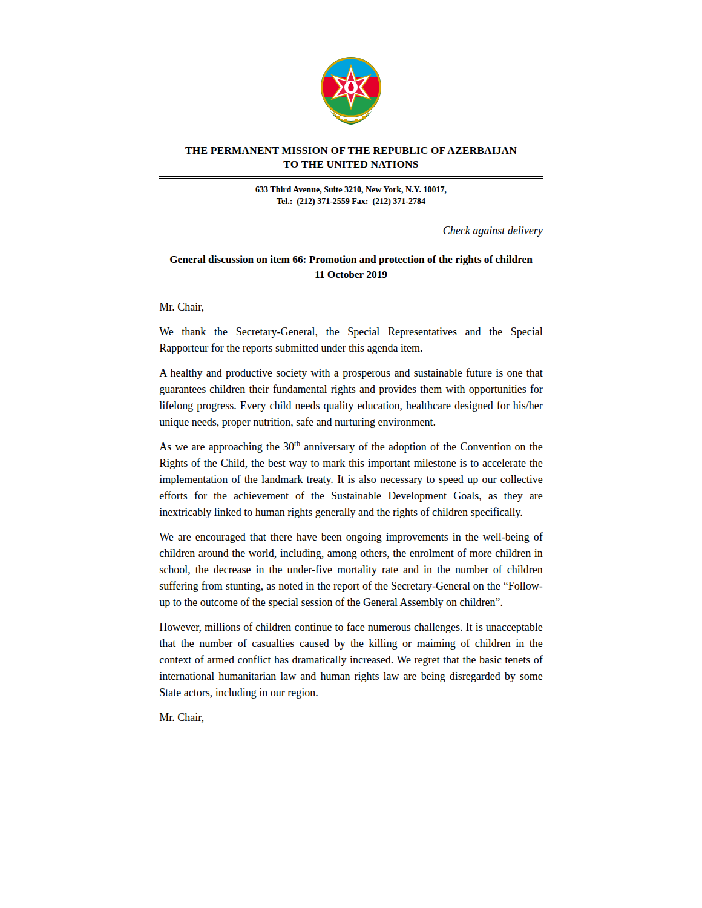THE PERMANENT MISSION OF THE REPUBLIC OF AZERBAIJAN
TO THE UNITED NATIONS
633 Third Avenue, Suite 3210, New York, N.Y. 10017,
Tel.: (212) 371-2559 Fax: (212) 371-2784
Check against delivery
General discussion on item 66: Promotion and protection of the rights of children
11 October 2019
Mr. Chair,
We thank the Secretary-General, the Special Representatives and the Special Rapporteur for the reports submitted under this agenda item.
A healthy and productive society with a prosperous and sustainable future is one that guarantees children their fundamental rights and provides them with opportunities for lifelong progress. Every child needs quality education, healthcare designed for his/her unique needs, proper nutrition, safe and nurturing environment.
As we are approaching the 30th anniversary of the adoption of the Convention on the Rights of the Child, the best way to mark this important milestone is to accelerate the implementation of the landmark treaty. It is also necessary to speed up our collective efforts for the achievement of the Sustainable Development Goals, as they are inextricably linked to human rights generally and the rights of children specifically.
We are encouraged that there have been ongoing improvements in the well-being of children around the world, including, among others, the enrolment of more children in school, the decrease in the under-five mortality rate and in the number of children suffering from stunting, as noted in the report of the Secretary-General on the “Follow-up to the outcome of the special session of the General Assembly on children”.
However, millions of children continue to face numerous challenges. It is unacceptable that the number of casualties caused by the killing or maiming of children in the context of armed conflict has dramatically increased. We regret that the basic tenets of international humanitarian law and human rights law are being disregarded by some State actors, including in our region.
Mr. Chair,